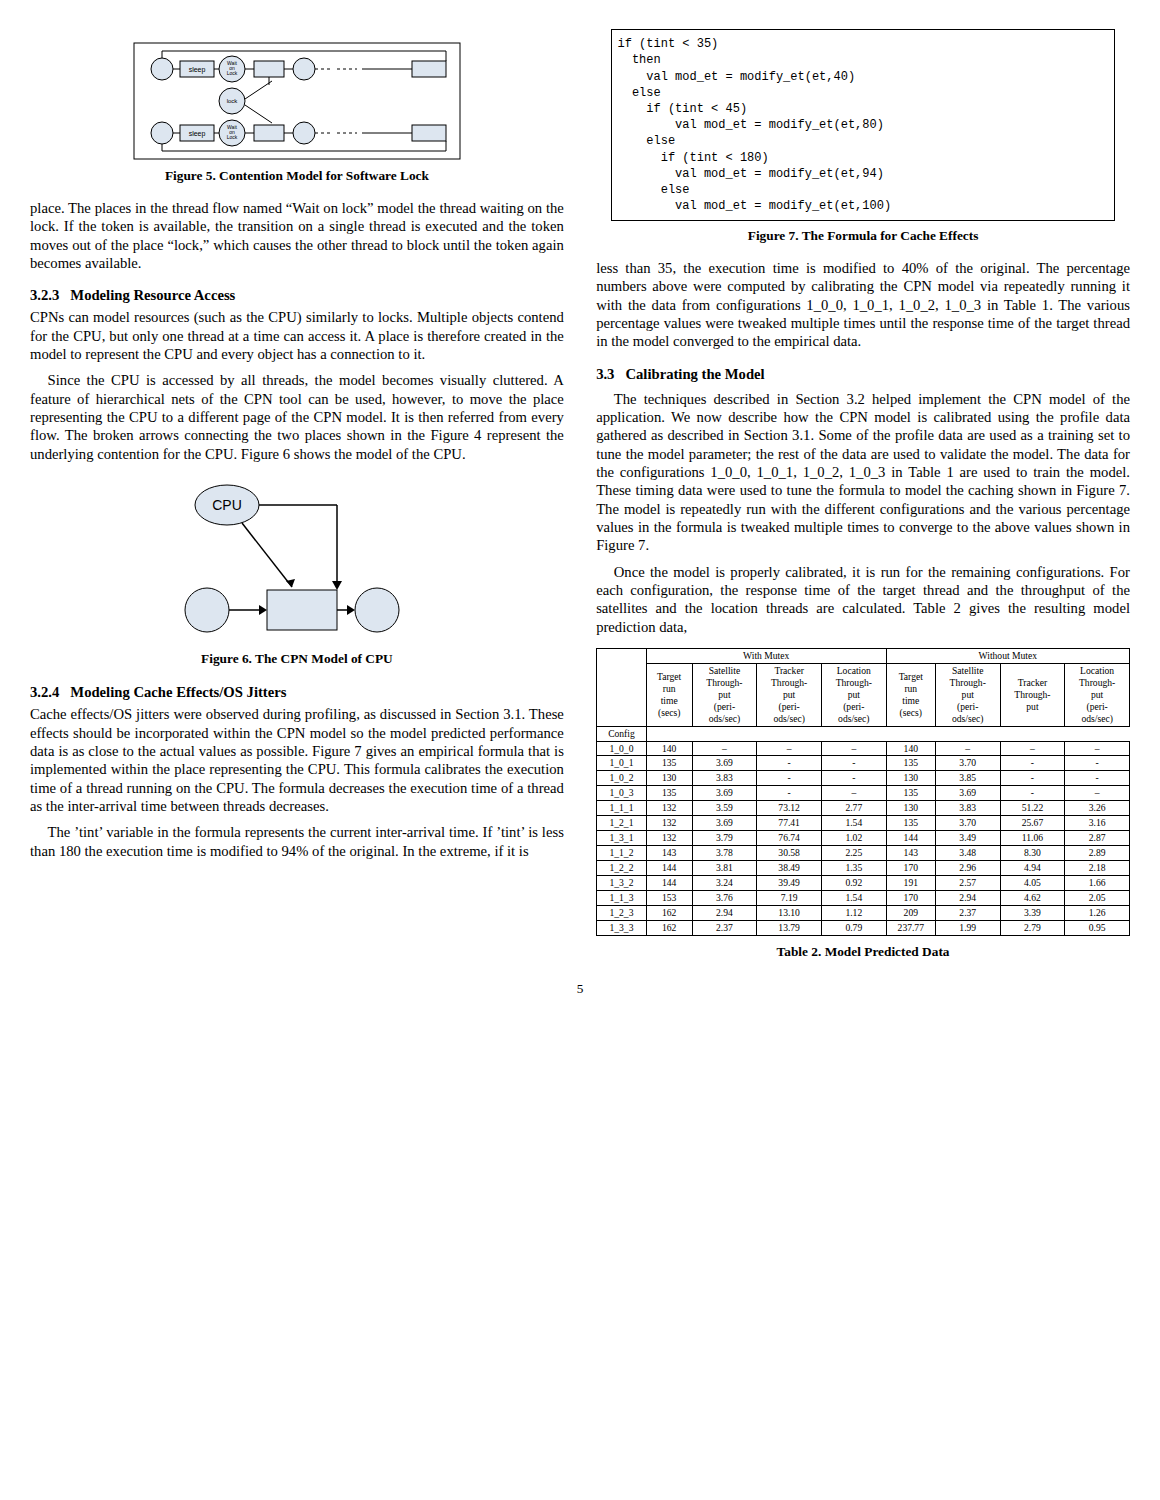sleep Wait on Lock lock sleep Wait on Lock
Figure 5. Contention Model for Software Lock
place. The places in the thread flow named “Wait on lock” model the thread waiting on the lock. If the token is available, the transition on a single thread is executed and the token moves out of the place “lock,” which causes the other thread to block until the token again becomes available.
3.2.3 Modeling Resource Access
CPNs can model resources (such as the CPU) similarly to locks. Multiple objects contend for the CPU, but only one thread at a time can access it. A place is therefore created in the model to represent the CPU and every object has a connection to it.
Since the CPU is accessed by all threads, the model becomes visually cluttered. A feature of hierarchical nets of the CPN tool can be used, however, to move the place representing the CPU to a different page of the CPN model. It is then referred from every flow. The broken arrows connecting the two places shown in the Figure 4 represent the underlying contention for the CPU. Figure 6 shows the model of the CPU.
CPU
Figure 6. The CPN Model of CPU
3.2.4 Modeling Cache Effects/OS Jitters
Cache effects/OS jitters were observed during profiling, as discussed in Section 3.1. These effects should be incorporated within the CPN model so the model predicted performance data is as close to the actual values as possible. Figure 7 gives an empirical formula that is implemented within the place representing the CPU. This formula calibrates the execution time of a thread running on the CPU. The formula decreases the execution time of a thread as the inter-arrival time between threads decreases.
The ’tint’ variable in the formula represents the current inter-arrival time. If ’tint’ is less than 180 the execution time is modified to 94% of the original. In the extreme, if it is
if (tint < 35) then val mod_et = modify_et(et,40) else if (tint < 45) val mod_et = modify_et(et,80) else if (tint < 180) val mod_et = modify_et(et,94) else val mod_et = modify_et(et,100)
Figure 7. The Formula for Cache Effects
less than 35, the execution time is modified to 40% of the original. The percentage numbers above were computed by calibrating the CPN model via repeatedly running it with the data from configurations 1_0_0, 1_0_1, 1_0_2, 1_0_3 in Table 1. The various percentage values were tweaked multiple times until the response time of the target thread in the model converged to the empirical data.
3.3 Calibrating the Model
The techniques described in Section 3.2 helped implement the CPN model of the application. We now describe how the CPN model is calibrated using the profile data gathered as described in Section 3.1. Some of the profile data are used as a training set to tune the model parameter; the rest of the data are used to validate the model. The data for the configurations 1_0_0, 1_0_1, 1_0_2, 1_0_3 in Table 1 are used to train the model. These timing data were used to tune the formula to model the caching shown in Figure 7. The model is repeatedly run with the different configurations and the various percentage values in the formula is tweaked multiple times to converge to the above values shown in Figure 7.
Once the model is properly calibrated, it is run for the remaining configurations. For each configuration, the response time of the target thread and the throughput of the satellites and the location threads are calculated. Table 2 gives the resulting model prediction data,
| | With Mutex | Without Mutex |
| --- | --- | --- |
| Target run time (secs) | Satellite Through- put (peri- ods/sec) | Tracker Through- put (peri- ods/sec) | Location Through- put (peri- ods/sec) | Target run time (secs) | Satellite Through- put (peri- ods/sec) | Tracker Through- put | Location Through- put (peri- ods/sec) |
| Config | |
| 1_0_0 | 140 | – | – | – | 140 | – | – | – |
| 1_0_1 | 135 | 3.69 | - | - | 135 | 3.70 | - | - |
| 1_0_2 | 130 | 3.83 | - | - | 130 | 3.85 | - | - |
| 1_0_3 | 135 | 3.69 | - | – | 135 | 3.69 | - | – |
| 1_1_1 | 132 | 3.59 | 73.12 | 2.77 | 130 | 3.83 | 51.22 | 3.26 |
| 1_2_1 | 132 | 3.69 | 77.41 | 1.54 | 135 | 3.70 | 25.67 | 3.16 |
| 1_3_1 | 132 | 3.79 | 76.74 | 1.02 | 144 | 3.49 | 11.06 | 2.87 |
| 1_1_2 | 143 | 3.78 | 30.58 | 2.25 | 143 | 3.48 | 8.30 | 2.89 |
| 1_2_2 | 144 | 3.81 | 38.49 | 1.35 | 170 | 2.96 | 4.94 | 2.18 |
| 1_3_2 | 144 | 3.24 | 39.49 | 0.92 | 191 | 2.57 | 4.05 | 1.66 |
| 1_1_3 | 153 | 3.76 | 7.19 | 1.54 | 170 | 2.94 | 4.62 | 2.05 |
| 1_2_3 | 162 | 2.94 | 13.10 | 1.12 | 209 | 2.37 | 3.39 | 1.26 |
| 1_3_3 | 162 | 2.37 | 13.79 | 0.79 | 237.77 | 1.99 | 2.79 | 0.95 |
Table 2. Model Predicted Data
5